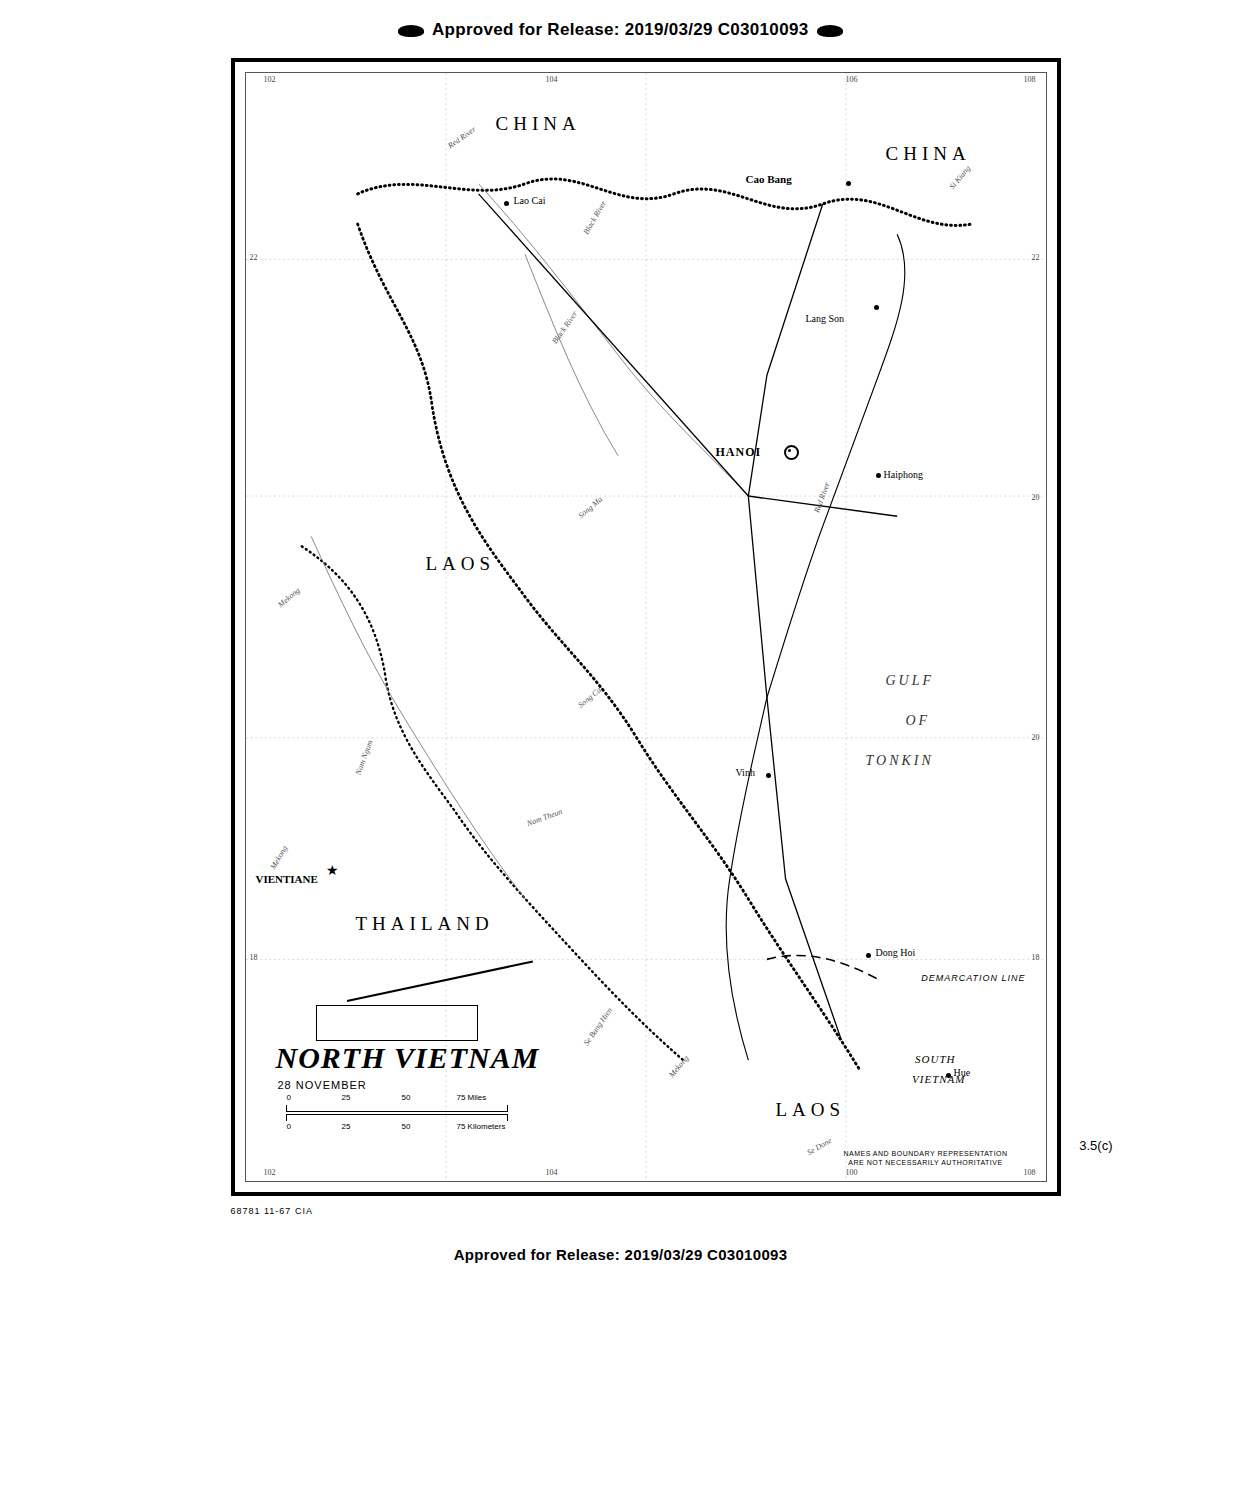Approved for Release: 2019/03/29 C03010093
102 104 106 108 22 22 20 20 18 18 102 104 100 108 CHINA CHINA LAOS THAILAND LAOS GULF OF TONKIN Lao Cai Cao Bang Lang Son HANOI Haiphong Vinh ★ VIENTIANE Dong Hoi Hue Red River Black River Black River Song Ma Song Ca Nam Theun Nam Ngum Mekong Mekong Mekong Se Bang Hien Se Done Red River Si Kiang DEMARCATION LINE SOUTH VIETNAM
NORTH VIETNAM
28 NOVEMBER
0 25 50 75 Miles
0 25 50 75 Kilometers
NAMES AND BOUNDARY REPRESENTATION
ARE NOT NECESSARILY AUTHORITATIVE
68781 11-67 CIA
3.5(c)
Approved for Release: 2019/03/29 C03010093